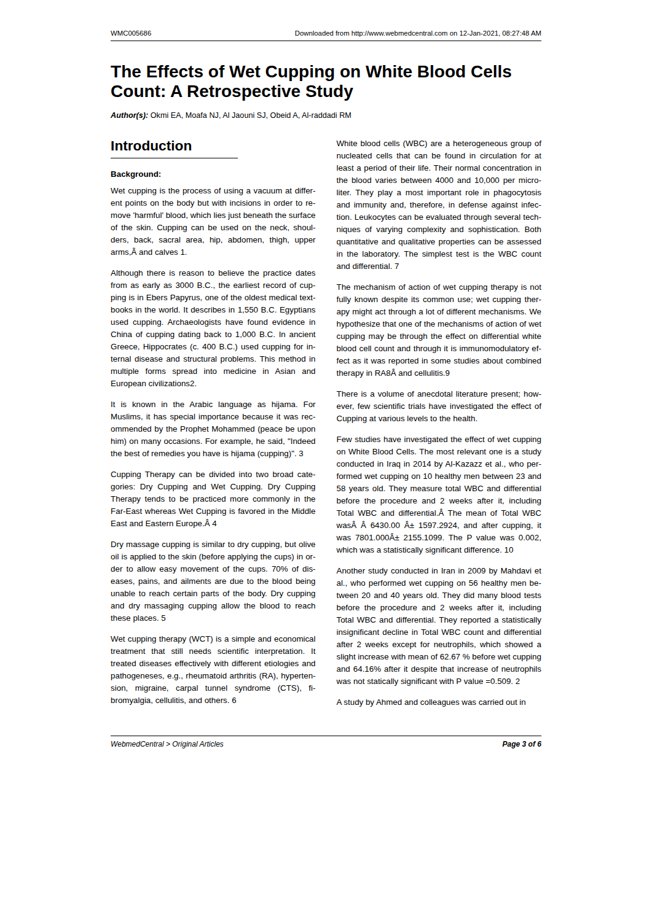WMC005686
Downloaded from http://www.webmedcentral.com on 12-Jan-2021, 08:27:48 AM
The Effects of Wet Cupping on White Blood Cells Count: A Retrospective Study
Author(s): Okmi EA, Moafa NJ, Al Jaouni SJ, Obeid A, Al-raddadi RM
Introduction
Background:
Wet cupping is the process of using a vacuum at different points on the body but with incisions in order to remove 'harmful' blood, which lies just beneath the surface of the skin. Cupping can be used on the neck, shoulders, back, sacral area, hip, abdomen, thigh, upper arms,Â and calves 1.
Although there is reason to believe the practice dates from as early as 3000 B.C., the earliest record of cupping is in Ebers Papyrus, one of the oldest medical textbooks in the world. It describes in 1,550 B.C. Egyptians used cupping. Archaeologists have found evidence in China of cupping dating back to 1,000 B.C. In ancient Greece, Hippocrates (c. 400 B.C.) used cupping for internal disease and structural problems. This method in multiple forms spread into medicine in Asian and European civilizations2.
It is known in the Arabic language as hijama. For Muslims, it has special importance because it was recommended by the Prophet Mohammed (peace be upon him) on many occasions. For example, he said, "Indeed the best of remedies you have is hijama (cupping)". 3
Cupping Therapy can be divided into two broad categories: Dry Cupping and Wet Cupping. Dry Cupping Therapy tends to be practiced more commonly in the Far-East whereas Wet Cupping is favored in the Middle East and Eastern Europe.Â 4
Dry massage cupping is similar to dry cupping, but olive oil is applied to the skin (before applying the cups) in order to allow easy movement of the cups. 70% of diseases, pains, and ailments are due to the blood being unable to reach certain parts of the body. Dry cupping and dry massaging cupping allow the blood to reach these places. 5
Wet cupping therapy (WCT) is a simple and economical treatment that still needs scientific interpretation. It treated diseases effectively with different etiologies and pathogeneses, e.g., rheumatoid arthritis (RA), hypertension, migraine, carpal tunnel syndrome (CTS), fibromyalgia, cellulitis, and others. 6
White blood cells (WBC) are a heterogeneous group of nucleated cells that can be found in circulation for at least a period of their life. Their normal concentration in the blood varies between 4000 and 10,000 per microliter. They play a most important role in phagocytosis and immunity and, therefore, in defense against infection. Leukocytes can be evaluated through several techniques of varying complexity and sophistication. Both quantitative and qualitative properties can be assessed in the laboratory. The simplest test is the WBC count and differential. 7
The mechanism of action of wet cupping therapy is not fully known despite its common use; wet cupping therapy might act through a lot of different mechanisms. We hypothesize that one of the mechanisms of action of wet cupping may be through the effect on differential white blood cell count and through it is immunomodulatory effect as it was reported in some studies about combined therapy in RA8Â and cellulitis.9
There is a volume of anecdotal literature present; however, few scientific trials have investigated the effect of Cupping at various levels to the health.
Few studies have investigated the effect of wet cupping on White Blood Cells. The most relevant one is a study conducted in Iraq in 2014 by Al-Kazazz et al., who performed wet cupping on 10 healthy men between 23 and 58 years old. They measure total WBC and differential before the procedure and 2 weeks after it, including Total WBC and differential.Â The mean of Total WBC wasÂ Â 6430.00 Â± 1597.2924, and after cupping, it was 7801.000Â± 2155.1099. The P value was 0.002, which was a statistically significant difference. 10
Another study conducted in Iran in 2009 by Mahdavi et al., who performed wet cupping on 56 healthy men between 20 and 40 years old. They did many blood tests before the procedure and 2 weeks after it, including Total WBC and differential. They reported a statistically insignificant decline in Total WBC count and differential after 2 weeks except for neutrophils, which showed a slight increase with mean of 62.67 % before wet cupping and 64.16% after it despite that increase of neutrophils was not statically significant with P value =0.509. 2
A study by Ahmed and colleagues was carried out in
WebmedCentral > Original Articles
Page 3 of 6